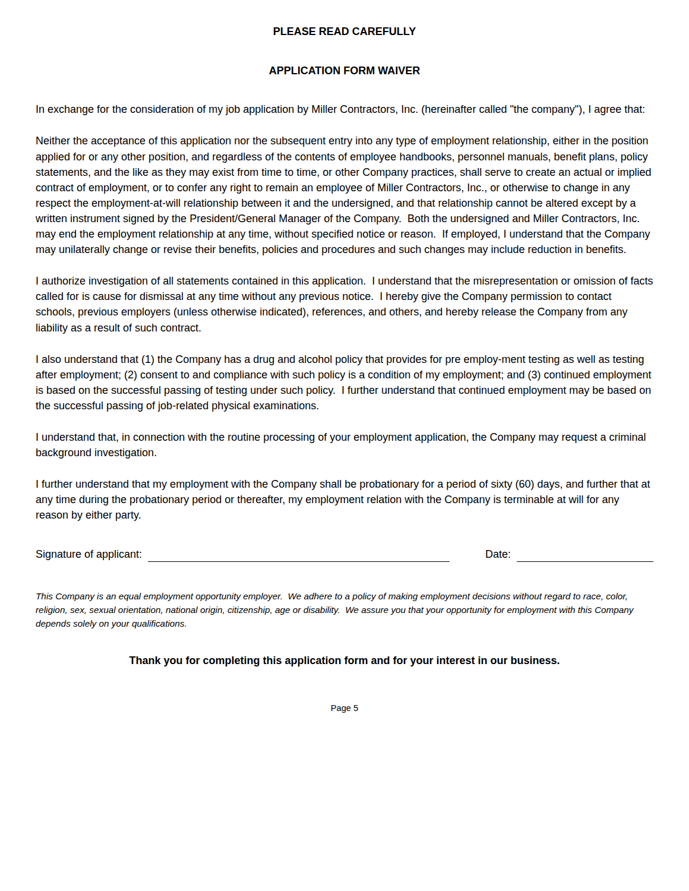PLEASE READ CAREFULLY
APPLICATION FORM WAIVER
In exchange for the consideration of my job application by Miller Contractors, Inc. (hereinafter called "the company"), I agree that:
Neither the acceptance of this application nor the subsequent entry into any type of employment relationship, either in the position applied for or any other position, and regardless of the contents of employee handbooks, personnel manuals, benefit plans, policy statements, and the like as they may exist from time to time, or other Company practices, shall serve to create an actual or implied contract of employment, or to confer any right to remain an employee of Miller Contractors, Inc., or otherwise to change in any respect the employment-at-will relationship between it and the undersigned, and that relationship cannot be altered except by a written instrument signed by the President/General Manager of the Company. Both the undersigned and Miller Contractors, Inc. may end the employment relationship at any time, without specified notice or reason. If employed, I understand that the Company may unilaterally change or revise their benefits, policies and procedures and such changes may include reduction in benefits.
I authorize investigation of all statements contained in this application. I understand that the misrepresentation or omission of facts called for is cause for dismissal at any time without any previous notice. I hereby give the Company permission to contact schools, previous employers (unless otherwise indicated), references, and others, and hereby release the Company from any liability as a result of such contract.
I also understand that (1) the Company has a drug and alcohol policy that provides for pre employ-ment testing as well as testing after employment; (2) consent to and compliance with such policy is a condition of my employment; and (3) continued employment is based on the successful passing of testing under such policy. I further understand that continued employment may be based on the successful passing of job-related physical examinations.
I understand that, in connection with the routine processing of your employment application, the Company may request a criminal background investigation.
I further understand that my employment with the Company shall be probationary for a period of sixty (60) days, and further that at any time during the probationary period or thereafter, my employment relation with the Company is terminable at will for any reason by either party.
Signature of applicant: Date:
This Company is an equal employment opportunity employer. We adhere to a policy of making employment decisions without regard to race, color, religion, sex, sexual orientation, national origin, citizenship, age or disability. We assure you that your opportunity for employment with this Company depends solely on your qualifications.
Thank you for completing this application form and for your interest in our business.
Page 5